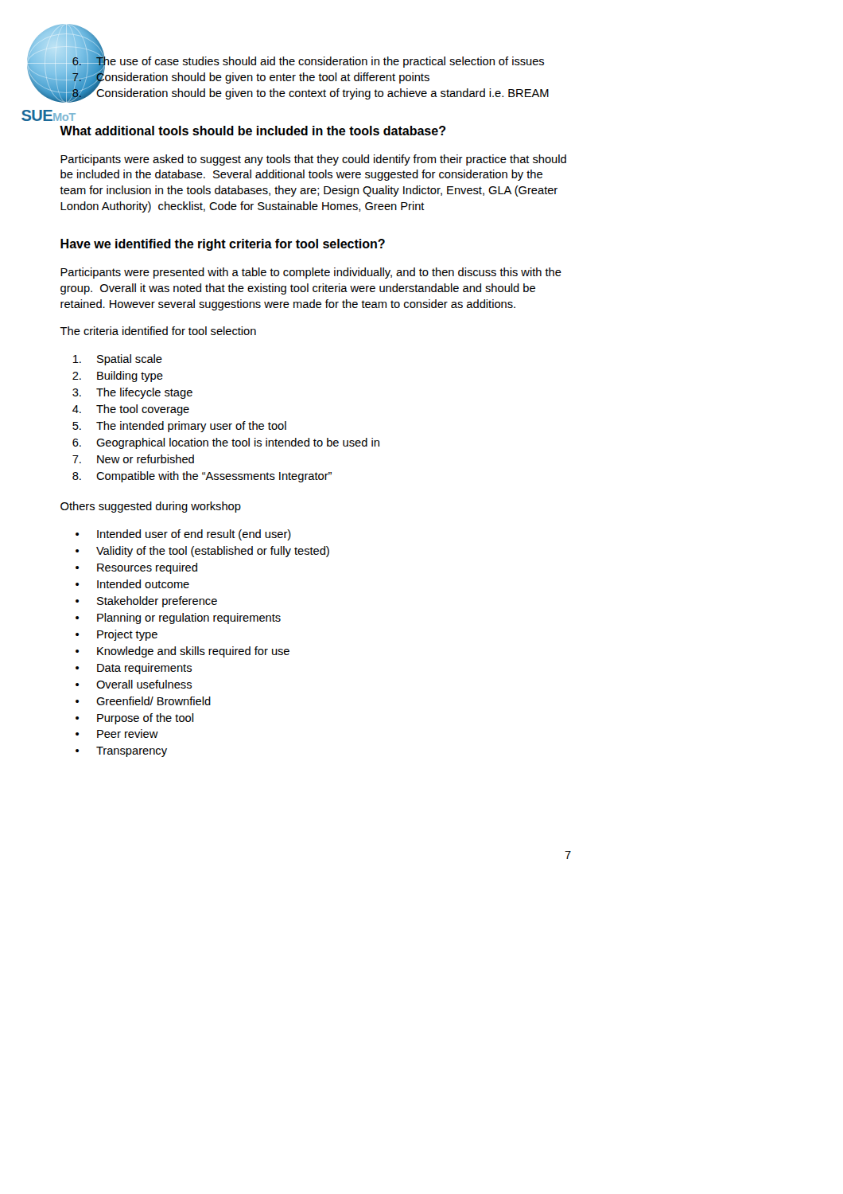SUEMoT
6. The use of case studies should aid the consideration in the practical selection of issues
7. Consideration should be given to enter the tool at different points
8. Consideration should be given to the context of trying to achieve a standard i.e. BREAM
What additional tools should be included in the tools database?
Participants were asked to suggest any tools that they could identify from their practice that should be included in the database. Several additional tools were suggested for consideration by the team for inclusion in the tools databases, they are; Design Quality Indictor, Envest, GLA (Greater London Authority) checklist, Code for Sustainable Homes, Green Print
Have we identified the right criteria for tool selection?
Participants were presented with a table to complete individually, and to then discuss this with the group. Overall it was noted that the existing tool criteria were understandable and should be retained. However several suggestions were made for the team to consider as additions.
The criteria identified for tool selection
1. Spatial scale
2. Building type
3. The lifecycle stage
4. The tool coverage
5. The intended primary user of the tool
6. Geographical location the tool is intended to be used in
7. New or refurbished
8. Compatible with the “Assessments Integrator”
Others suggested during workshop
Intended user of end result (end user)
Validity of the tool (established or fully tested)
Resources required
Intended outcome
Stakeholder preference
Planning or regulation requirements
Project type
Knowledge and skills required for use
Data requirements
Overall usefulness
Greenfield/ Brownfield
Purpose of the tool
Peer review
Transparency
7